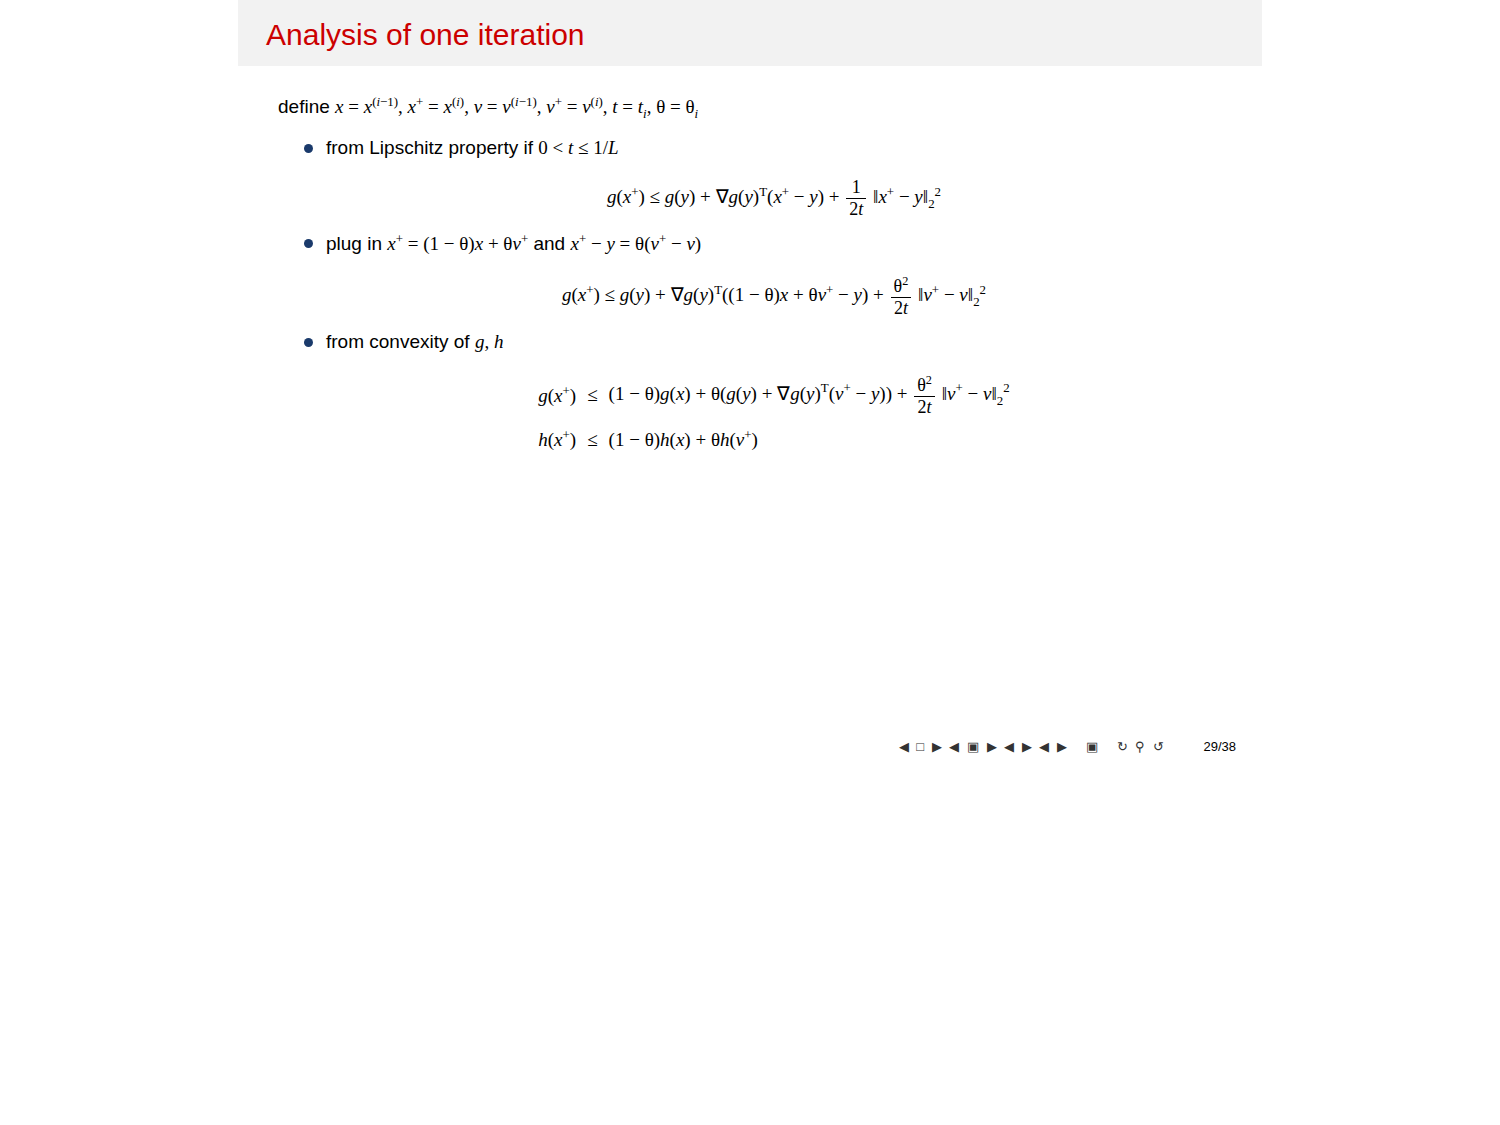Analysis of one iteration
define x = x(i−1), x+ = x(i), v = v(i−1), v+ = v(i), t = ti, θ = θi
from Lipschitz property if 0 < t ≤ 1/L
g(x+) ≤ g(y) + ∇g(y)T(x+ − y) + 12t ‖x+ − y‖22
plug in x+ = (1 − θ)x + θv+ and x+ − y = θ(v+ − v)
g(x+) ≤ g(y) + ∇g(y)T((1 − θ)x + θv+ − y) + θ22t ‖v+ − v‖22
from convexity of g, h
| g ( x + ) | ≤ | (1 − θ) g ( x ) + θ( g ( y ) + ∇ g ( y ) T ( v + − y )) + θ 2 2 t ‖ v + − v ‖ 2 2 |
| h ( x + ) | ≤ | (1 − θ) h ( x ) + θ h ( v + ) |
◀ □ ▶ ◀ ▣ ▶ ◀ ▶ ◀ ▶ ▣ ↻ ⚲ ↺
29/38